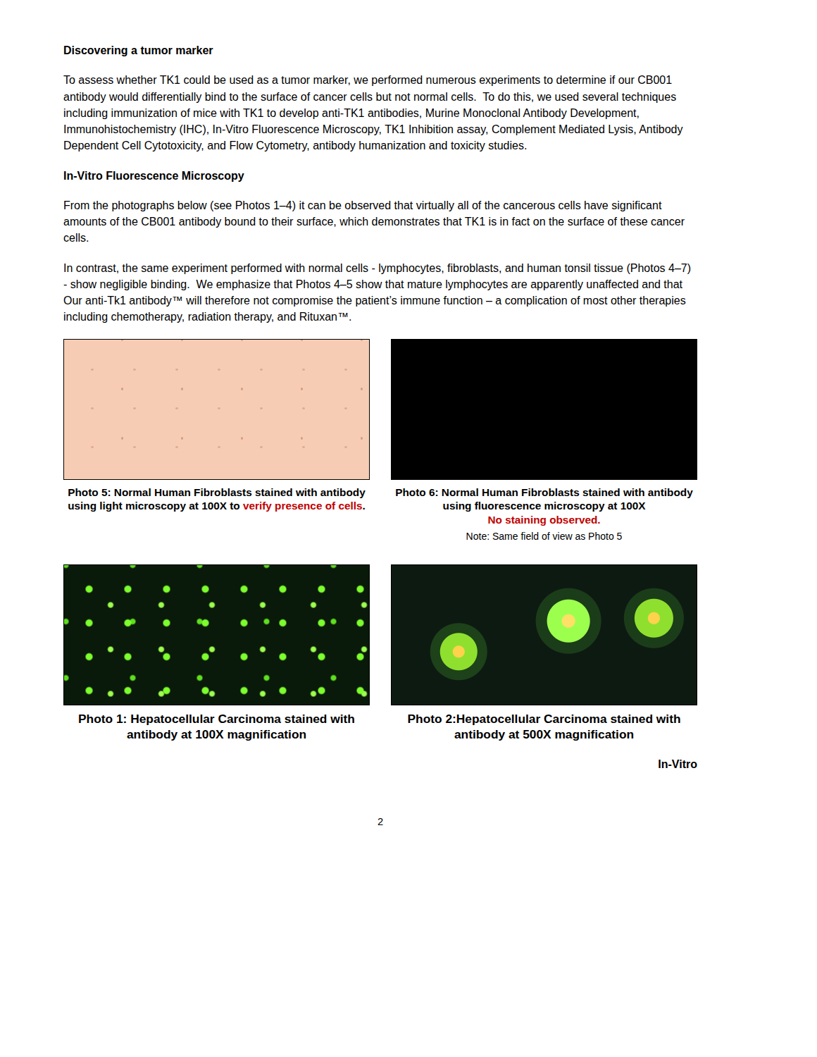Discovering a tumor marker
To assess whether TK1 could be used as a tumor marker, we performed numerous experiments to determine if our CB001 antibody would differentially bind to the surface of cancer cells but not normal cells. To do this, we used several techniques including immunization of mice with TK1 to develop anti-TK1 antibodies, Murine Monoclonal Antibody Development, Immunohistochemistry (IHC), In-Vitro Fluorescence Microscopy, TK1 Inhibition assay, Complement Mediated Lysis, Antibody Dependent Cell Cytotoxicity, and Flow Cytometry, antibody humanization and toxicity studies.
In-Vitro Fluorescence Microscopy
From the photographs below (see Photos 1–4) it can be observed that virtually all of the cancerous cells have significant amounts of the CB001 antibody bound to their surface, which demonstrates that TK1 is in fact on the surface of these cancer cells.
In contrast, the same experiment performed with normal cells - lymphocytes, fibroblasts, and human tonsil tissue (Photos 4–7) - show negligible binding. We emphasize that Photos 4–5 show that mature lymphocytes are apparently unaffected and that Our anti-Tk1 antibody™ will therefore not compromise the patient’s immune function – a complication of most other therapies including chemotherapy, radiation therapy, and Rituxan™.
Photo 5: Normal Human Fibroblasts stained with antibody using light microscopy at 100X to verify presence of cells.
Photo 6: Normal Human Fibroblasts stained with antibody using fluorescence microscopy at 100X
No staining observed. Note: Same field of view as Photo 5
Photo 1: Hepatocellular Carcinoma stained with antibody at 100X magnification
Photo 2:Hepatocellular Carcinoma stained with antibody at 500X magnification
In-Vitro
2